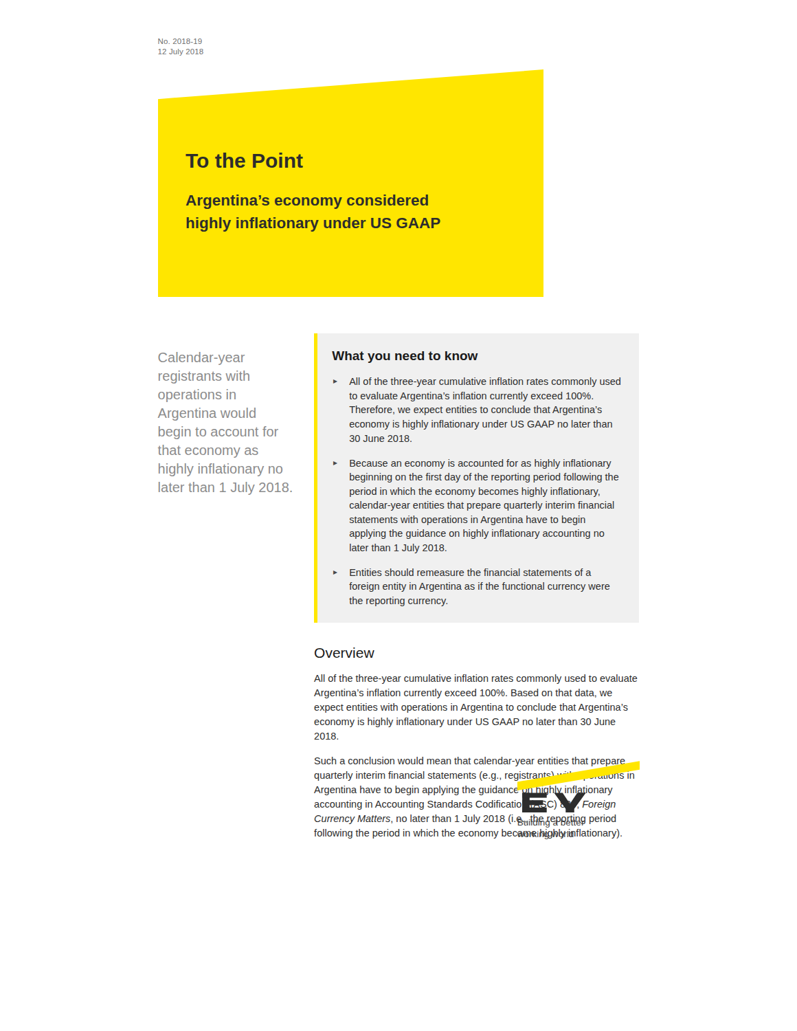No. 2018-19
12 July 2018
To the Point
Argentina’s economy considered
highly inflationary under US GAAP
Calendar-year registrants with operations in Argentina would begin to account for that economy as highly inflationary no later than 1 July 2018.
What you need to know
All of the three-year cumulative inflation rates commonly used to evaluate Argentina’s inflation currently exceed 100%. Therefore, we expect entities to conclude that Argentina’s economy is highly inflationary under US GAAP no later than 30 June 2018.
Because an economy is accounted for as highly inflationary beginning on the first day of the reporting period following the period in which the economy becomes highly inflationary, calendar-year entities that prepare quarterly interim financial statements with operations in Argentina have to begin applying the guidance on highly inflationary accounting no later than 1 July 2018.
Entities should remeasure the financial statements of a foreign entity in Argentina as if the functional currency were the reporting currency.
Overview
All of the three-year cumulative inflation rates commonly used to evaluate Argentina’s inflation currently exceed 100%. Based on that data, we expect entities with operations in Argentina to conclude that Argentina’s economy is highly inflationary under US GAAP no later than 30 June 2018.
Such a conclusion would mean that calendar-year entities that prepare quarterly interim financial statements (e.g., registrants) with operations in Argentina have to begin applying the guidance on highly inflationary accounting in Accounting Standards Codification (ASC) 830, Foreign Currency Matters, no later than 1 July 2018 (i.e., the reporting period following the period in which the economy became highly inflationary).
Building a better
working world